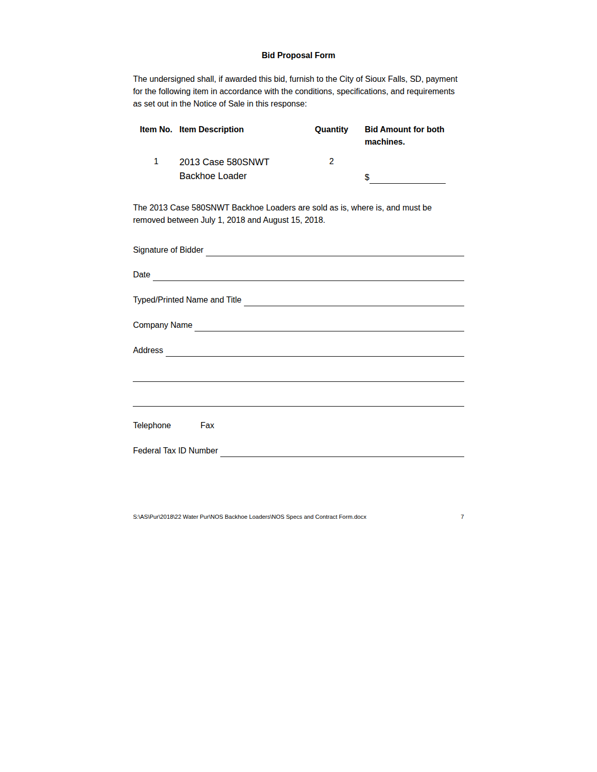Bid Proposal Form
The undersigned shall, if awarded this bid, furnish to the City of Sioux Falls, SD, payment for the following item in accordance with the conditions, specifications, and requirements as set out in the Notice of Sale in this response:
| Item No. | Item Description | Quantity | Bid Amount for both machines. |
| --- | --- | --- | --- |
| 1 | 2013 Case 580SNWT Backhoe Loader | 2 | $ |
The 2013 Case 580SNWT Backhoe Loaders are sold as is, where is, and must be removed between July 1, 2018 and August 15, 2018.
Signature of Bidder
Date
Typed/Printed Name and Title
Company Name
Address
Telephone Fax
Federal Tax ID Number
S:\AS\Pur\2018\22 Water Pur\NOS Backhoe Loaders\NOS Specs and Contract Form.docx 7